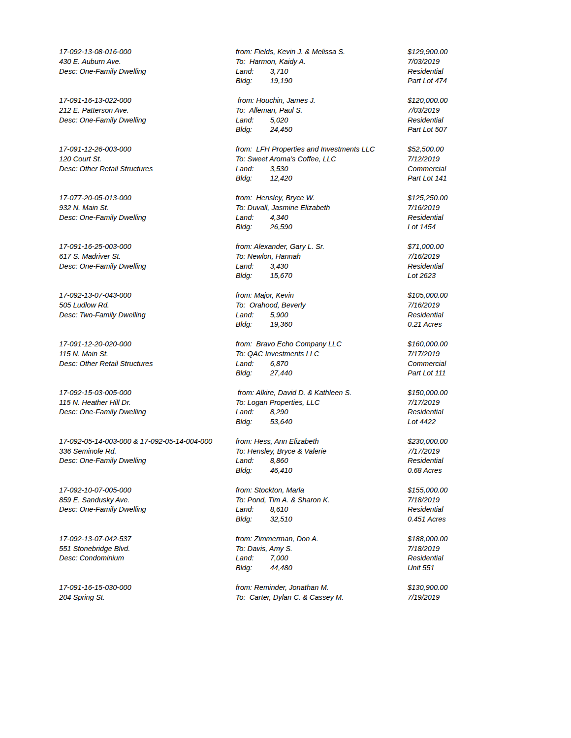| 17-092-13-08-016-000 | from: Fields, Kevin J. & Melissa S. | $129,900.00 |
| 430 E. Auburn Ave. | To: Harmon, Kaidy A. | 7/03/2019 |
| Desc: One-Family Dwelling | Land: 3,710 | Residential |
| | Bldg: 19,190 | Part Lot 474 |
| 17-091-16-13-022-000 | from: Houchin, James J. | $120,000.00 |
| 212 E. Patterson Ave. | To: Alleman, Paul S. | 7/03/2019 |
| Desc: One-Family Dwelling | Land: 5,020 | Residential |
| | Bldg: 24,450 | Part Lot 507 |
| 17-091-12-26-003-000 | from: LFH Properties and Investments LLC | $52,500.00 |
| 120 Court St. | To: Sweet Aroma’s Coffee, LLC | 7/12/2019 |
| Desc: Other Retail Structures | Land: 3,530 | Commercial |
| | Bldg: 12,420 | Part Lot 141 |
| 17-077-20-05-013-000 | from: Hensley, Bryce W. | $125,250.00 |
| 932 N. Main St. | To: Duvall, Jasmine Elizabeth | 7/16/2019 |
| Desc: One-Family Dwelling | Land: 4,340 | Residential |
| | Bldg: 26,590 | Lot 1454 |
| 17-091-16-25-003-000 | from: Alexander, Gary L. Sr. | $71,000.00 |
| 617 S. Madriver St. | To: Newlon, Hannah | 7/16/2019 |
| Desc: One-Family Dwelling | Land: 3,430 | Residential |
| | Bldg: 15,670 | Lot 2623 |
| 17-092-13-07-043-000 | from: Major, Kevin | $105,000.00 |
| 505 Ludlow Rd. | To: Orahood, Beverly | 7/16/2019 |
| Desc: Two-Family Dwelling | Land: 5,900 | Residential |
| | Bldg: 19,360 | 0.21 Acres |
| 17-091-12-20-020-000 | from: Bravo Echo Company LLC | $160,000.00 |
| 115 N. Main St. | To: QAC Investments LLC | 7/17/2019 |
| Desc: Other Retail Structures | Land: 6,870 | Commercial |
| | Bldg: 27,440 | Part Lot 111 |
| 17-092-15-03-005-000 | from: Alkire, David D. & Kathleen S. | $150,000.00 |
| 115 N. Heather Hill Dr. | To: Logan Properties, LLC | 7/17/2019 |
| Desc: One-Family Dwelling | Land: 8,290 | Residential |
| | Bldg: 53,640 | Lot 4422 |
| 17-092-05-14-003-000 & 17-092-05-14-004-000 | from: Hess, Ann Elizabeth | $230,000.00 |
| 336 Seminole Rd. | To: Hensley, Bryce & Valerie | 7/17/2019 |
| Desc: One-Family Dwelling | Land: 8,860 | Residential |
| | Bldg: 46,410 | 0.68 Acres |
| 17-092-10-07-005-000 | from: Stockton, Marla | $155,000.00 |
| 859 E. Sandusky Ave. | To: Pond, Tim A. & Sharon K. | 7/18/2019 |
| Desc: One-Family Dwelling | Land: 8,610 | Residential |
| | Bldg: 32,510 | 0.451 Acres |
| 17-092-13-07-042-537 | from: Zimmerman, Don A. | $188,000.00 |
| 551 Stonebridge Blvd. | To: Davis, Amy S. | 7/18/2019 |
| Desc: Condominium | Land: 7,000 | Residential |
| | Bldg: 44,480 | Unit 551 |
| 17-091-16-15-030-000 | from: Reminder, Jonathan M. | $130,900.00 |
| 204 Spring St. | To: Carter, Dylan C. & Cassey M. | 7/19/2019 |